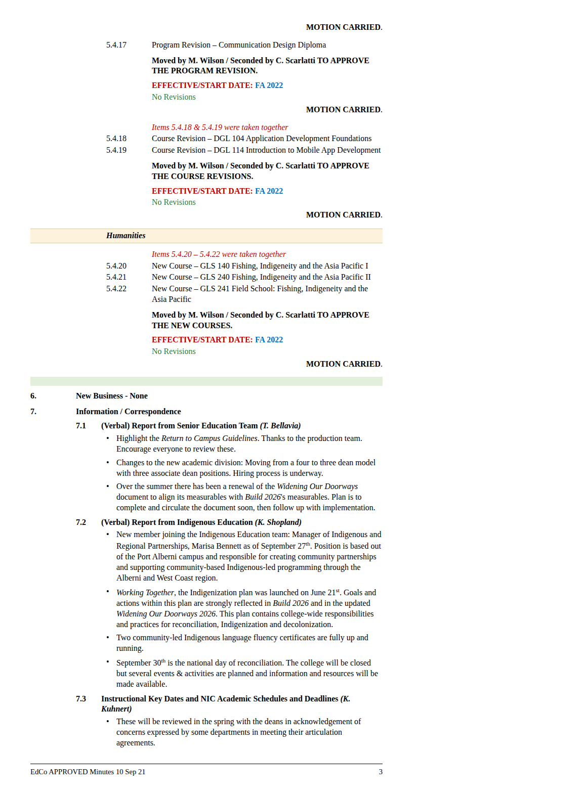MOTION CARRIED.
5.4.17
Program Revision – Communication Design Diploma
Moved by M. Wilson / Seconded by C. Scarlatti TO APPROVE THE PROGRAM REVISION.
EFFECTIVE/START DATE: FA 2022
No Revisions
MOTION CARRIED.
Items 5.4.18 & 5.4.19 were taken together
5.4.18
Course Revision – DGL 104 Application Development Foundations
5.4.19
Course Revision – DGL 114 Introduction to Mobile App Development
Moved by M. Wilson / Seconded by C. Scarlatti TO APPROVE THE COURSE REVISIONS.
EFFECTIVE/START DATE: FA 2022
No Revisions
MOTION CARRIED.
Humanities
Items 5.4.20 – 5.4.22 were taken together
5.4.20
New Course – GLS 140 Fishing, Indigeneity and the Asia Pacific I
5.4.21
New Course – GLS 240 Fishing, Indigeneity and the Asia Pacific II
5.4.22
New Course – GLS 241 Field School: Fishing, Indigeneity and the Asia Pacific
Moved by M. Wilson / Seconded by C. Scarlatti TO APPROVE THE NEW COURSES.
EFFECTIVE/START DATE: FA 2022
No Revisions
MOTION CARRIED.
6.
New Business - None
7.
Information / Correspondence
7.1
(Verbal) Report from Senior Education Team (T. Bellavia)
Highlight the Return to Campus Guidelines. Thanks to the production team. Encourage everyone to review these.
Changes to the new academic division: Moving from a four to three dean model with three associate dean positions. Hiring process is underway.
Over the summer there has been a renewal of the Widening Our Doorways document to align its measurables with Build 2026's measurables. Plan is to complete and circulate the document soon, then follow up with implementation.
7.2
(Verbal) Report from Indigenous Education (K. Shopland)
New member joining the Indigenous Education team: Manager of Indigenous and Regional Partnerships, Marisa Bennett as of September 27th. Position is based out of the Port Alberni campus and responsible for creating community partnerships and supporting community-based Indigenous-led programming through the Alberni and West Coast region.
Working Together, the Indigenization plan was launched on June 21st. Goals and actions within this plan are strongly reflected in Build 2026 and in the updated Widening Our Doorways 2026. This plan contains college-wide responsibilities and practices for reconciliation, Indigenization and decolonization.
Two community-led Indigenous language fluency certificates are fully up and running.
September 30th is the national day of reconciliation. The college will be closed but several events & activities are planned and information and resources will be made available.
7.3
Instructional Key Dates and NIC Academic Schedules and Deadlines (K. Kuhnert)
These will be reviewed in the spring with the deans in acknowledgement of concerns expressed by some departments in meeting their articulation agreements.
EdCo APPROVED Minutes 10 Sep 21 3